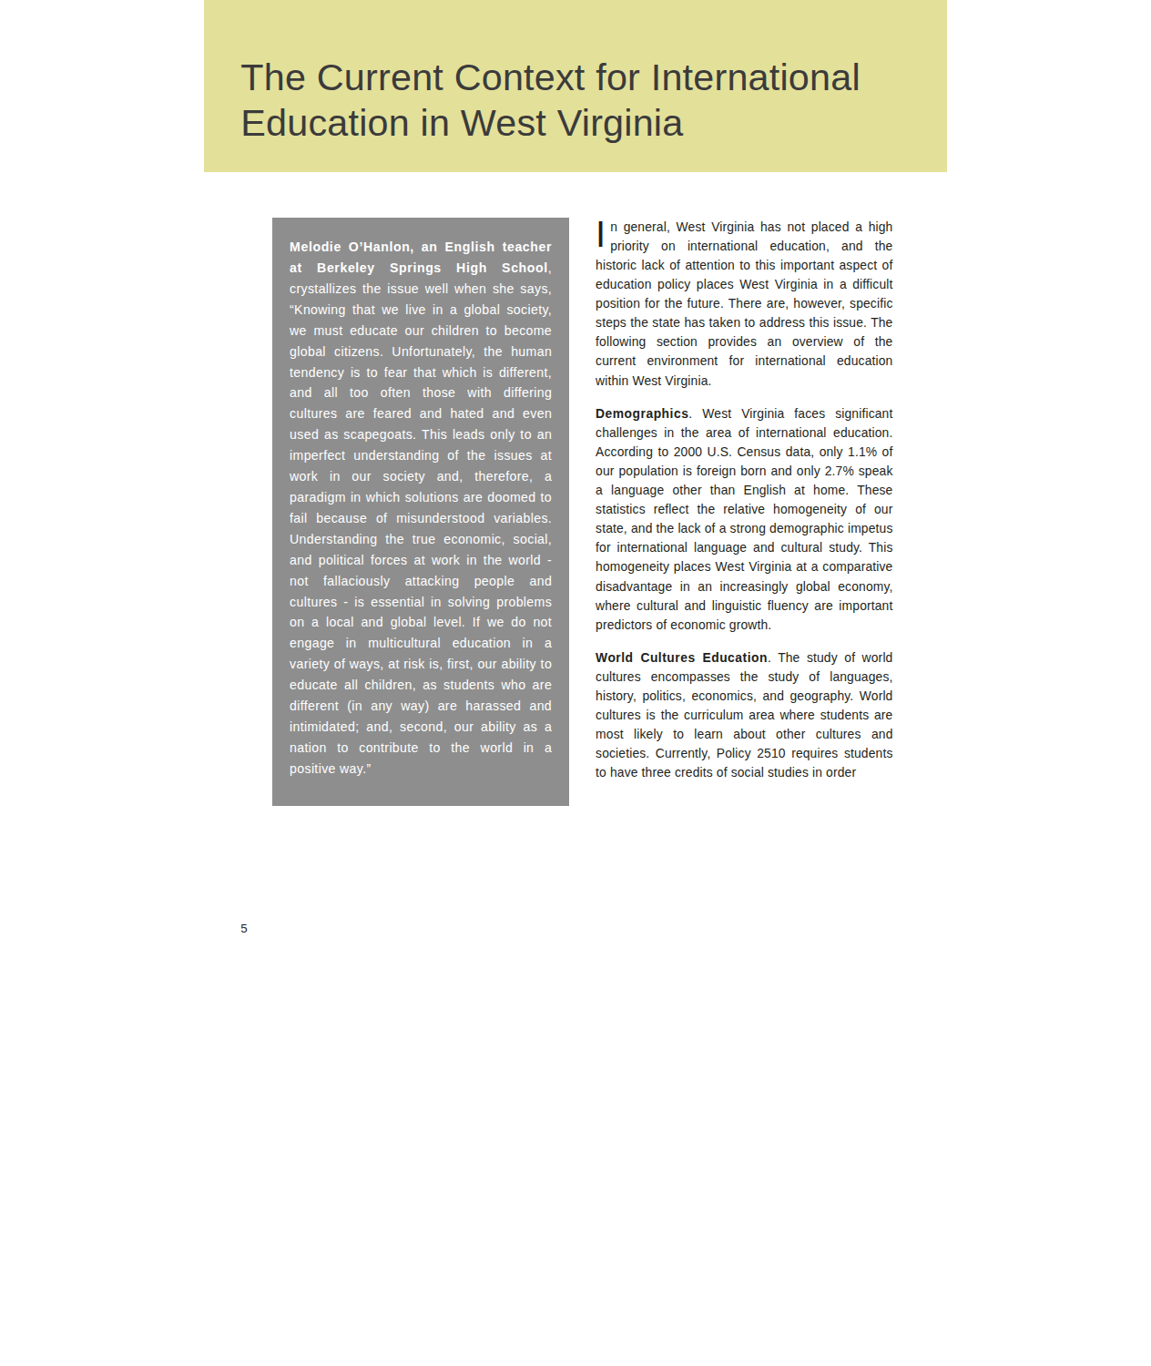The Current Context for International
Education in West Virginia
Melodie O’Hanlon, an English teacher at Berkeley Springs High School, crystallizes the issue well when she says, “Knowing that we live in a global society, we must educate our children to become global citizens. Unfortunately, the human tendency is to fear that which is different, and all too often those with differing cultures are feared and hated and even used as scapegoats. This leads only to an imperfect understanding of the issues at work in our society and, therefore, a paradigm in which solutions are doomed to fail because of misunderstood variables. Understanding the true economic, social, and political forces at work in the world - not fallaciously attacking people and cultures - is essential in solving problems on a local and global level. If we do not engage in multicultural education in a variety of ways, at risk is, first, our ability to educate all children, as students who are different (in any way) are harassed and intimidated; and, second, our ability as a nation to contribute to the world in a positive way.”
In general, West Virginia has not placed a high priority on international education, and the historic lack of attention to this important aspect of education policy places West Virginia in a difficult position for the future. There are, however, specific steps the state has taken to address this issue. The following section provides an overview of the current environment for international education within West Virginia.
Demographics. West Virginia faces significant challenges in the area of international education. According to 2000 U.S. Census data, only 1.1% of our population is foreign born and only 2.7% speak a language other than English at home. These statistics reflect the relative homogeneity of our state, and the lack of a strong demographic impetus for international language and cultural study. This homogeneity places West Virginia at a comparative disadvantage in an increasingly global economy, where cultural and linguistic fluency are important predictors of economic growth.
World Cultures Education. The study of world cultures encompasses the study of languages, history, politics, economics, and geography. World cultures is the curriculum area where students are most likely to learn about other cultures and societies. Currently, Policy 2510 requires students to have three credits of social studies in order
5